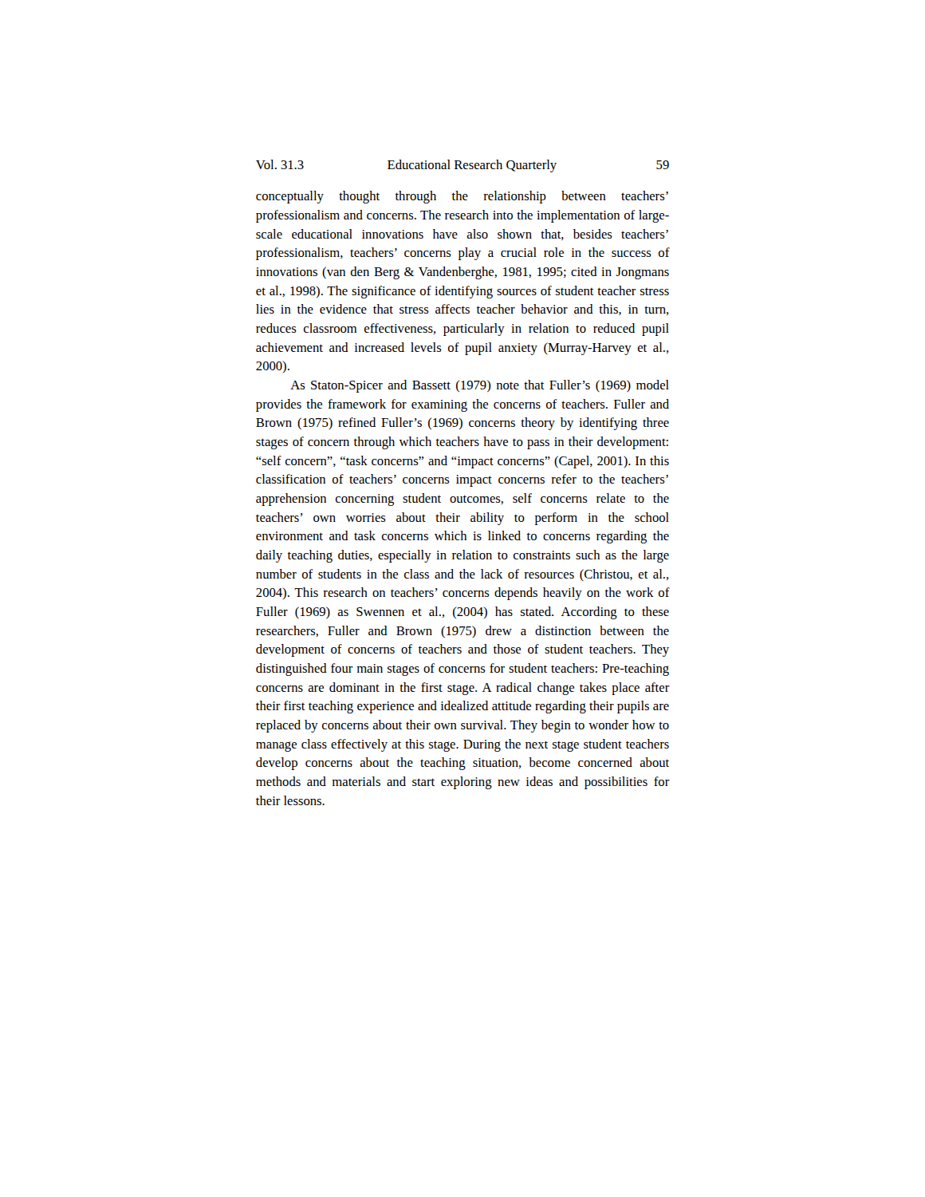Vol. 31.3 Educational Research Quarterly 59
conceptually thought through the relationship between teachers’ professionalism and concerns. The research into the implementation of large-scale educational innovations have also shown that, besides teachers’ professionalism, teachers’ concerns play a crucial role in the success of innovations (van den Berg & Vandenberghe, 1981, 1995; cited in Jongmans et al., 1998). The significance of identifying sources of student teacher stress lies in the evidence that stress affects teacher behavior and this, in turn, reduces classroom effectiveness, particularly in relation to reduced pupil achievement and increased levels of pupil anxiety (Murray-Harvey et al., 2000).
As Staton-Spicer and Bassett (1979) note that Fuller’s (1969) model provides the framework for examining the concerns of teachers. Fuller and Brown (1975) refined Fuller’s (1969) concerns theory by identifying three stages of concern through which teachers have to pass in their development: “self concern”, “task concerns” and “impact concerns” (Capel, 2001). In this classification of teachers’ concerns impact concerns refer to the teachers’ apprehension concerning student outcomes, self concerns relate to the teachers’ own worries about their ability to perform in the school environment and task concerns which is linked to concerns regarding the daily teaching duties, especially in relation to constraints such as the large number of students in the class and the lack of resources (Christou, et al., 2004). This research on teachers’ concerns depends heavily on the work of Fuller (1969) as Swennen et al., (2004) has stated. According to these researchers, Fuller and Brown (1975) drew a distinction between the development of concerns of teachers and those of student teachers. They distinguished four main stages of concerns for student teachers: Pre-teaching concerns are dominant in the first stage. A radical change takes place after their first teaching experience and idealized attitude regarding their pupils are replaced by concerns about their own survival. They begin to wonder how to manage class effectively at this stage. During the next stage student teachers develop concerns about the teaching situation, become concerned about methods and materials and start exploring new ideas and possibilities for their lessons.